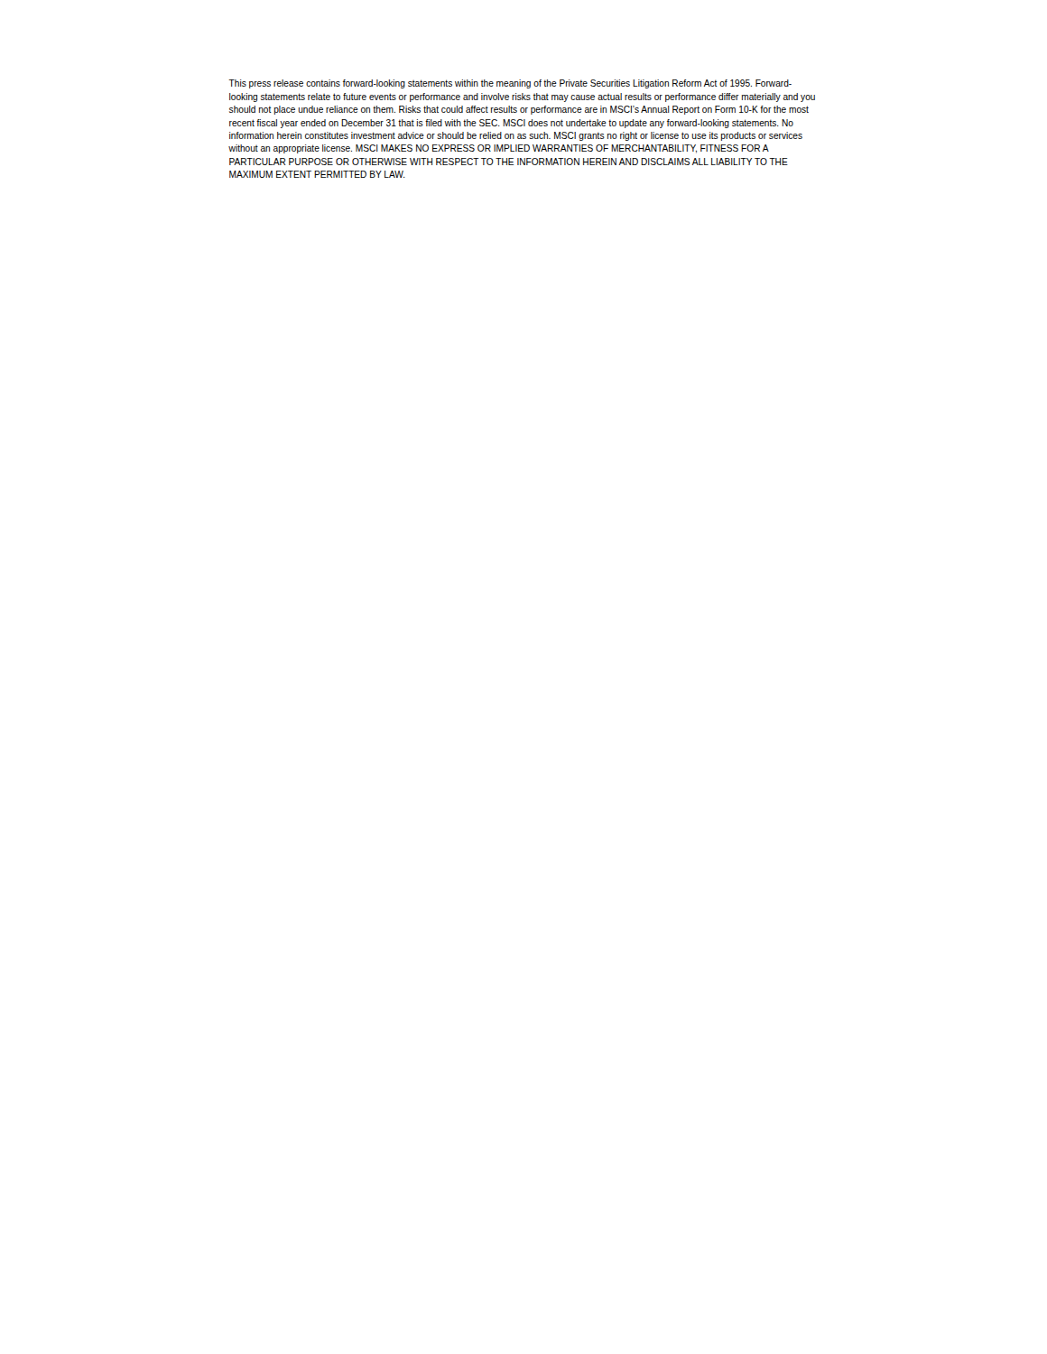This press release contains forward-looking statements within the meaning of the Private Securities Litigation Reform Act of 1995. Forward-looking statements relate to future events or performance and involve risks that may cause actual results or performance differ materially and you should not place undue reliance on them. Risks that could affect results or performance are in MSCI’s Annual Report on Form 10-K for the most recent fiscal year ended on December 31 that is filed with the SEC. MSCI does not undertake to update any forward-looking statements. No information herein constitutes investment advice or should be relied on as such. MSCI grants no right or license to use its products or services without an appropriate license. MSCI MAKES NO EXPRESS OR IMPLIED WARRANTIES OF MERCHANTABILITY, FITNESS FOR A PARTICULAR PURPOSE OR OTHERWISE WITH RESPECT TO THE INFORMATION HEREIN AND DISCLAIMS ALL LIABILITY TO THE MAXIMUM EXTENT PERMITTED BY LAW.